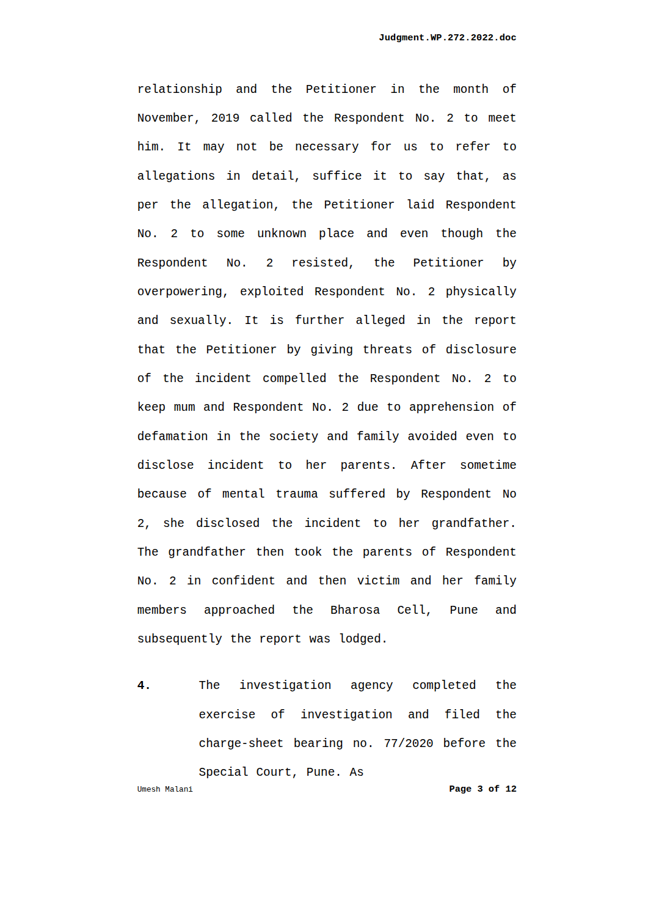Judgment.WP.272.2022.doc
relationship and the Petitioner in the month of November, 2019 called the Respondent No. 2 to meet him. It may not be necessary for us to refer to allegations in detail, suffice it to say that, as per the allegation, the Petitioner laid Respondent No. 2 to some unknown place and even though the Respondent No. 2 resisted, the Petitioner by overpowering, exploited Respondent No. 2 physically and sexually. It is further alleged in the report that the Petitioner by giving threats of disclosure of the incident compelled the Respondent No. 2 to keep mum and Respondent No. 2 due to apprehension of defamation in the society and family avoided even to disclose incident to her parents. After sometime because of mental trauma suffered by Respondent No 2, she disclosed the incident to her grandfather. The grandfather then took the parents of Respondent No. 2 in confident and then victim and her family members approached the Bharosa Cell, Pune and subsequently the report was lodged.
4.
The investigation agency completed the exercise of investigation and filed the charge-sheet bearing no. 77/2020 before the Special Court, Pune. As
Umesh Malani
Page 3 of 12